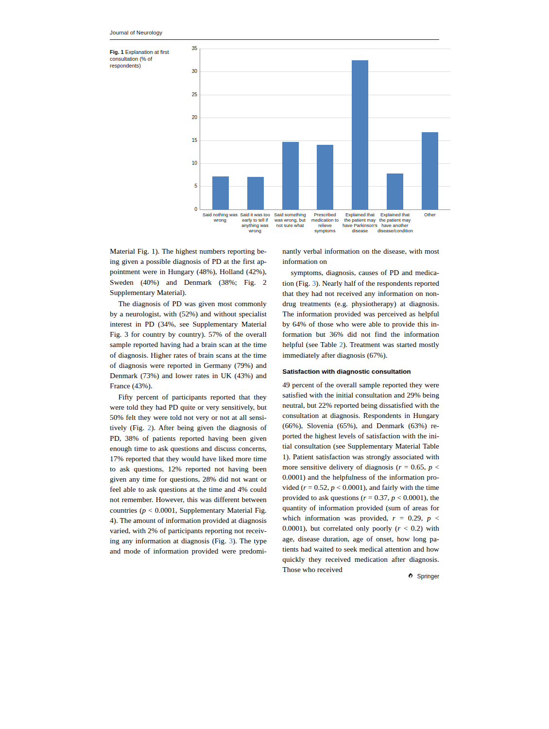Journal of Neurology
Fig. 1 Explanation at first consultation (% of respondents)
35
30
25
20
15
10
5
0
Said nothing was wrong
Said it was too early to tell if anything was wrong
Said something was wrong, but not sure what
Prescribed medication to relieve symptoms
Explained that the patient may have Parkinson's disease
Explained that the patient may have another disease/condition
Other
Material Fig. 1). The highest numbers reporting being given a possible diagnosis of PD at the first appointment were in Hungary (48%), Holland (42%), Sweden (40%) and Denmark (38%; Fig. 2 Supplementary Material).
The diagnosis of PD was given most commonly by a neurologist, with (52%) and without specialist interest in PD (34%, see Supplementary Material Fig. 3 for country by country). 57% of the overall sample reported having had a brain scan at the time of diagnosis. Higher rates of brain scans at the time of diagnosis were reported in Germany (79%) and Denmark (73%) and lower rates in UK (43%) and France (43%).
Fifty percent of participants reported that they were told they had PD quite or very sensitively, but 50% felt they were told not very or not at all sensitively (Fig. 2). After being given the diagnosis of PD, 38% of patients reported having been given enough time to ask questions and discuss concerns, 17% reported that they would have liked more time to ask questions, 12% reported not having been given any time for questions, 28% did not want or feel able to ask questions at the time and 4% could not remember. However, this was different between countries (p < 0.0001, Supplementary Material Fig. 4). The amount of information provided at diagnosis varied, with 2% of participants reporting not receiving any information at diagnosis (Fig. 3). The type and mode of information provided were predominantly verbal information on the disease, with most information on
symptoms, diagnosis, causes of PD and medication (Fig. 3). Nearly half of the respondents reported that they had not received any information on non-drug treatments (e.g. physiotherapy) at diagnosis. The information provided was perceived as helpful by 64% of those who were able to provide this information but 36% did not find the information helpful (see Table 2). Treatment was started mostly immediately after diagnosis (67%).
Satisfaction with diagnostic consultation
49 percent of the overall sample reported they were satisfied with the initial consultation and 29% being neutral, but 22% reported being dissatisfied with the consultation at diagnosis. Respondents in Hungary (66%), Slovenia (65%), and Denmark (63%) reported the highest levels of satisfaction with the initial consultation (see Supplementary Material Table 1). Patient satisfaction was strongly associated with more sensitive delivery of diagnosis (r = 0.65, p < 0.0001) and the helpfulness of the information provided (r = 0.52, p < 0.0001), and fairly with the time provided to ask questions (r = 0.37, p < 0.0001), the quantity of information provided (sum of areas for which information was provided, r = 0.29, p < 0.0001), but correlated only poorly (r < 0.2) with age, disease duration, age of onset, how long patients had waited to seek medical attention and how quickly they received medication after diagnosis. Those who received
Springer